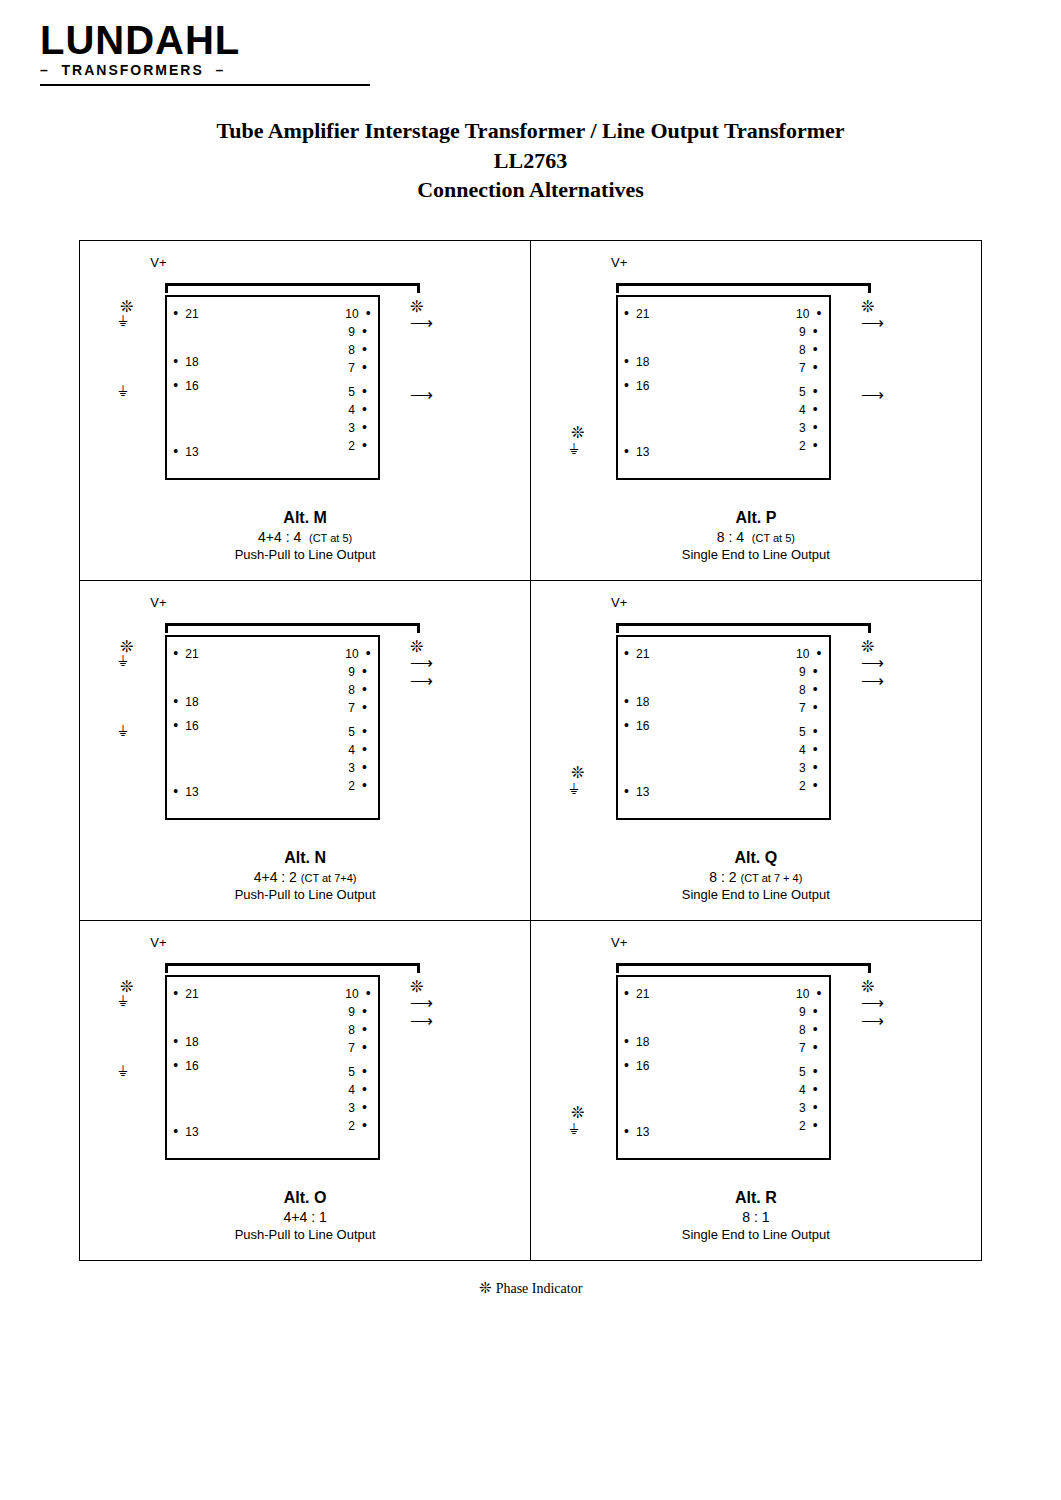LUNDAHL
– TRANSFORMERS –
Tube Amplifier Interstage Transformer / Line Output Transformer LL2763 Connection Alternatives
| V+ ❊ ⏚ ⏚ 21 18 16 13 10 9 8 7 5 4 3 2 ❊ ⟶ ⟶ Alt. M 4+4 : 4 (CT at 5) Push-Pull to Line Output | V+ ❊ ⏚ 21 18 16 13 10 9 8 7 5 4 3 2 ❊ ⟶ ⟶ Alt. P 8 : 4 (CT at 5) Single End to Line Output |
| V+ ❊ ⏚ ⏚ 21 18 16 13 10 9 8 7 5 4 3 2 ❊ ⟶ ⟶ Alt. N 4+4 : 2 (CT at 7+4) Push-Pull to Line Output | V+ ❊ ⏚ 21 18 16 13 10 9 8 7 5 4 3 2 ❊ ⟶ ⟶ Alt. Q 8 : 2 (CT at 7 + 4) Single End to Line Output |
| V+ ❊ ⏚ ⏚ 21 18 16 13 10 9 8 7 5 4 3 2 ❊ ⟶ ⟶ Alt. O 4+4 : 1 Push-Pull to Line Output | V+ ❊ ⏚ 21 18 16 13 10 9 8 7 5 4 3 2 ❊ ⟶ ⟶ Alt. R 8 : 1 Single End to Line Output |
❊Phase Indicator